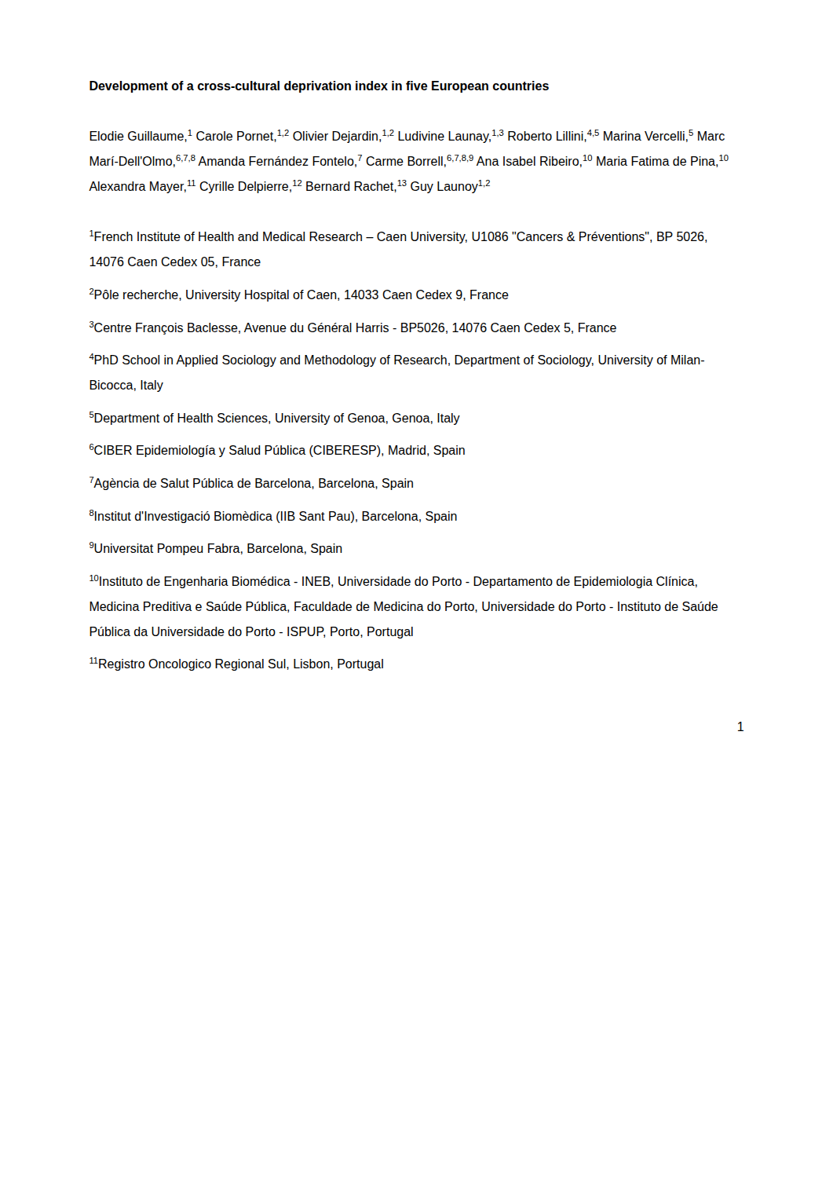Development of a cross-cultural deprivation index in five European countries
Elodie Guillaume,1 Carole Pornet,1,2 Olivier Dejardin,1,2 Ludivine Launay,1,3 Roberto Lillini,4,5 Marina Vercelli,5 Marc Marí-Dell'Olmo,6,7,8 Amanda Fernández Fontelo,7 Carme Borrell,6,7,8,9 Ana Isabel Ribeiro,10 Maria Fatima de Pina,10 Alexandra Mayer,11 Cyrille Delpierre,12 Bernard Rachet,13 Guy Launoy1,2
1French Institute of Health and Medical Research – Caen University, U1086 "Cancers & Préventions", BP 5026, 14076 Caen Cedex 05, France
2Pôle recherche, University Hospital of Caen, 14033 Caen Cedex 9, France
3Centre François Baclesse, Avenue du Général Harris - BP5026, 14076 Caen Cedex 5, France
4PhD School in Applied Sociology and Methodology of Research, Department of Sociology, University of Milan-Bicocca, Italy
5Department of Health Sciences, University of Genoa, Genoa, Italy
6CIBER Epidemiología y Salud Pública (CIBERESP), Madrid, Spain
7Agència de Salut Pública de Barcelona, Barcelona, Spain
8Institut d'Investigació Biomèdica (IIB Sant Pau), Barcelona, Spain
9Universitat Pompeu Fabra, Barcelona, Spain
10Instituto de Engenharia Biomédica - INEB, Universidade do Porto - Departamento de Epidemiologia Clínica, Medicina Preditiva e Saúde Pública, Faculdade de Medicina do Porto, Universidade do Porto - Instituto de Saúde Pública da Universidade do Porto - ISPUP, Porto, Portugal
11Registro Oncologico Regional Sul, Lisbon, Portugal
1